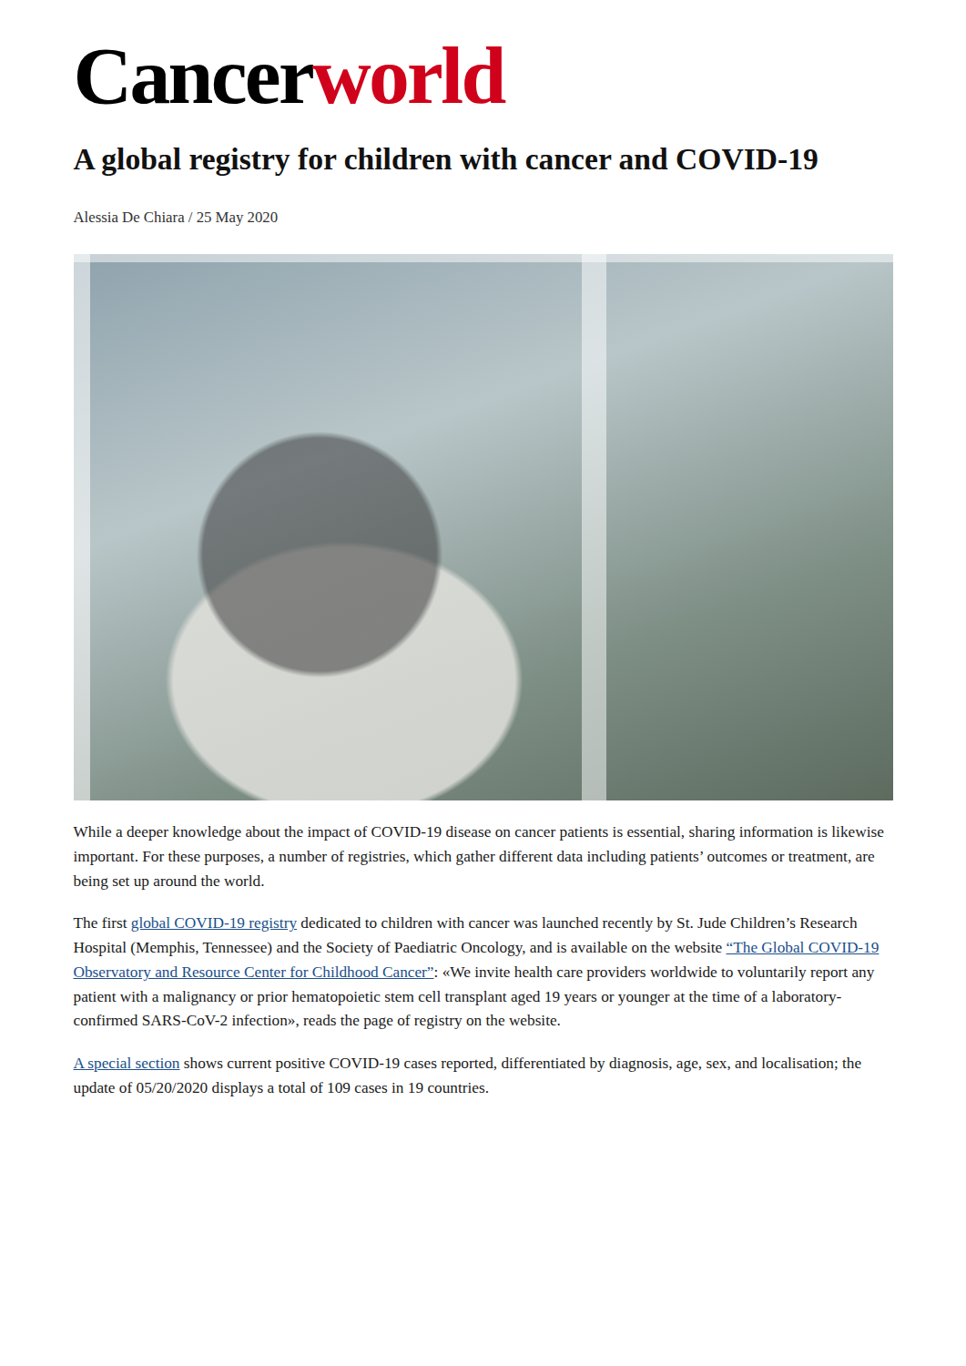Cancer world
A global registry for children with cancer and COVID-19
Alessia De Chiara / 25 May 2020
A child in a face mask holds a masked toy rabbit by a window.
While a deeper knowledge about the impact of COVID-19 disease on cancer patients is essential, sharing information is likewise important. For these purposes, a number of registries, which gather different data including patients’ outcomes or treatment, are being set up around the world.
The first global COVID-19 registry dedicated to children with cancer was launched recently by St. Jude Children’s Research Hospital (Memphis, Tennessee) and the Society of Paediatric Oncology, and is available on the website “The Global COVID-19 Observatory and Resource Center for Childhood Cancer”: «We invite health care providers worldwide to voluntarily report any patient with a malignancy or prior hematopoietic stem cell transplant aged 19 years or younger at the time of a laboratory-confirmed SARS-CoV-2 infection», reads the page of registry on the website.
A special section shows current positive COVID-19 cases reported, differentiated by diagnosis, age, sex, and localisation; the update of 05/20/2020 displays a total of 109 cases in 19 countries.